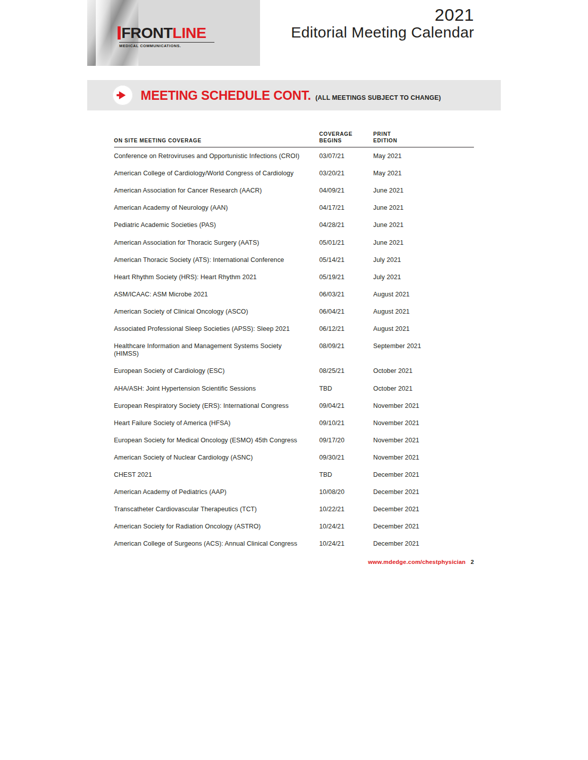FRONT LINE
Medical Communications.
2021
Editorial Meeting Calendar
Meeting Schedule Cont. (All meetings subject to change)
| On Site Meeting Coverage | Coverage Begins | Print Edition |
| --- | --- | --- |
| Conference on Retroviruses and Opportunistic Infections (CROI) | 03/07/21 | May 2021 |
| American College of Cardiology/World Congress of Cardiology | 03/20/21 | May 2021 |
| American Association for Cancer Research (AACR) | 04/09/21 | June 2021 |
| American Academy of Neurology (AAN) | 04/17/21 | June 2021 |
| Pediatric Academic Societies (PAS) | 04/28/21 | June 2021 |
| American Association for Thoracic Surgery (AATS) | 05/01/21 | June 2021 |
| American Thoracic Society (ATS): International Conference | 05/14/21 | July 2021 |
| Heart Rhythm Society (HRS): Heart Rhythm 2021 | 05/19/21 | July 2021 |
| ASM/ICAAC: ASM Microbe 2021 | 06/03/21 | August 2021 |
| American Society of Clinical Oncology (ASCO) | 06/04/21 | August 2021 |
| Associated Professional Sleep Societies (APSS): Sleep 2021 | 06/12/21 | August 2021 |
| Healthcare Information and Management Systems Society (HIMSS) | 08/09/21 | September 2021 |
| European Society of Cardiology (ESC) | 08/25/21 | October 2021 |
| AHA/ASH: Joint Hypertension Scientific Sessions | TBD | October 2021 |
| European Respiratory Society (ERS): International Congress | 09/04/21 | November 2021 |
| Heart Failure Society of America (HFSA) | 09/10/21 | November 2021 |
| European Society for Medical Oncology (ESMO) 45th Congress | 09/17/20 | November 2021 |
| American Society of Nuclear Cardiology (ASNC) | 09/30/21 | November 2021 |
| CHEST 2021 | TBD | December 2021 |
| American Academy of Pediatrics (AAP) | 10/08/20 | December 2021 |
| Transcatheter Cardiovascular Therapeutics (TCT) | 10/22/21 | December 2021 |
| American Society for Radiation Oncology (ASTRO) | 10/24/21 | December 2021 |
| American College of Surgeons (ACS): Annual Clinical Congress | 10/24/21 | December 2021 |
www.mdedge.com/chestphysician 2